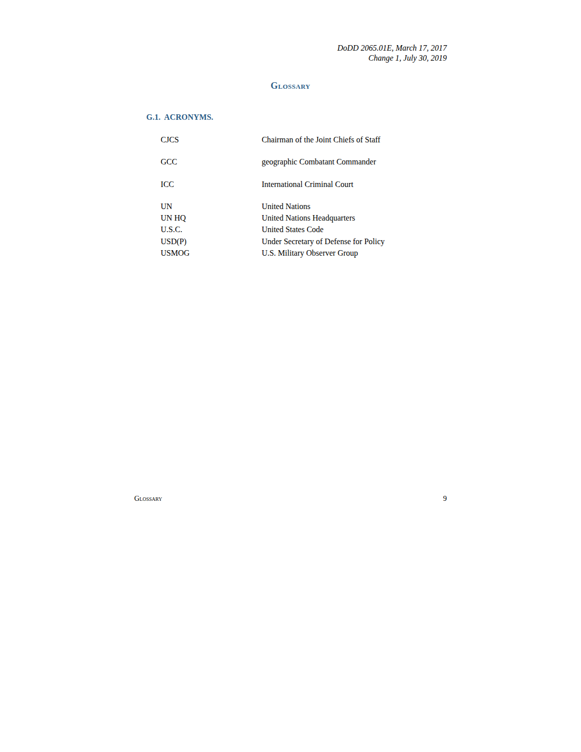DoDD 2065.01E, March 17, 2017
Change 1, July 30, 2019
Glossary
G.1. ACRONYMS.
| CJCS | Chairman of the Joint Chiefs of Staff |
| GCC | geographic Combatant Commander |
| ICC | International Criminal Court |
| UN | United Nations |
| UN HQ | United Nations Headquarters |
| U.S.C. | United States Code |
| USD(P) | Under Secretary of Defense for Policy |
| USMOG | U.S. Military Observer Group |
Glossary 9